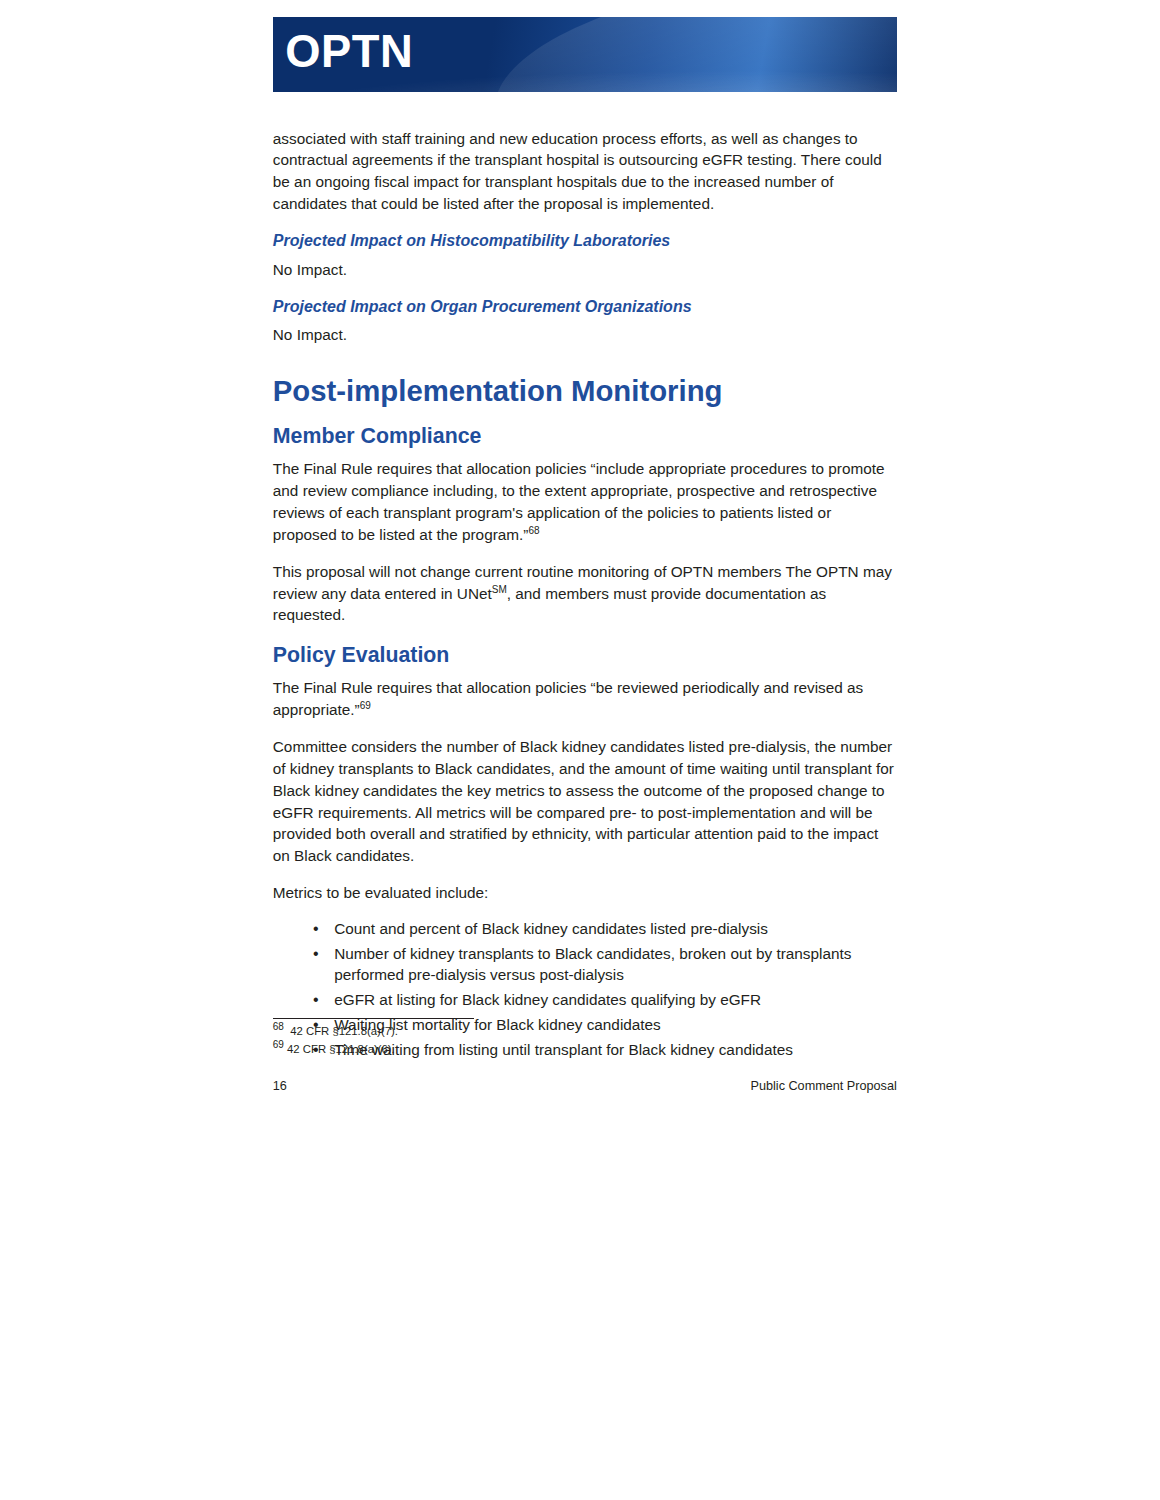OPTN
associated with staff training and new education process efforts, as well as changes to contractual agreements if the transplant hospital is outsourcing eGFR testing. There could be an ongoing fiscal impact for transplant hospitals due to the increased number of candidates that could be listed after the proposal is implemented.
Projected Impact on Histocompatibility Laboratories
No Impact.
Projected Impact on Organ Procurement Organizations
No Impact.
Post-implementation Monitoring
Member Compliance
The Final Rule requires that allocation policies “include appropriate procedures to promote and review compliance including, to the extent appropriate, prospective and retrospective reviews of each transplant program's application of the policies to patients listed or proposed to be listed at the program.”68
This proposal will not change current routine monitoring of OPTN members The OPTN may review any data entered in UNetSM, and members must provide documentation as requested.
Policy Evaluation
The Final Rule requires that allocation policies “be reviewed periodically and revised as appropriate.”69
Committee considers the number of Black kidney candidates listed pre-dialysis, the number of kidney transplants to Black candidates, and the amount of time waiting until transplant for Black kidney candidates the key metrics to assess the outcome of the proposed change to eGFR requirements. All metrics will be compared pre- to post-implementation and will be provided both overall and stratified by ethnicity, with particular attention paid to the impact on Black candidates.
Metrics to be evaluated include:
Count and percent of Black kidney candidates listed pre-dialysis
Number of kidney transplants to Black candidates, broken out by transplants performed pre-dialysis versus post-dialysis
eGFR at listing for Black kidney candidates qualifying by eGFR
Waiting list mortality for Black kidney candidates
Time waiting from listing until transplant for Black kidney candidates
68 42 CFR §121.8(a)(7).
69 42 CFR §121.8(a)(6).
16 Public Comment Proposal